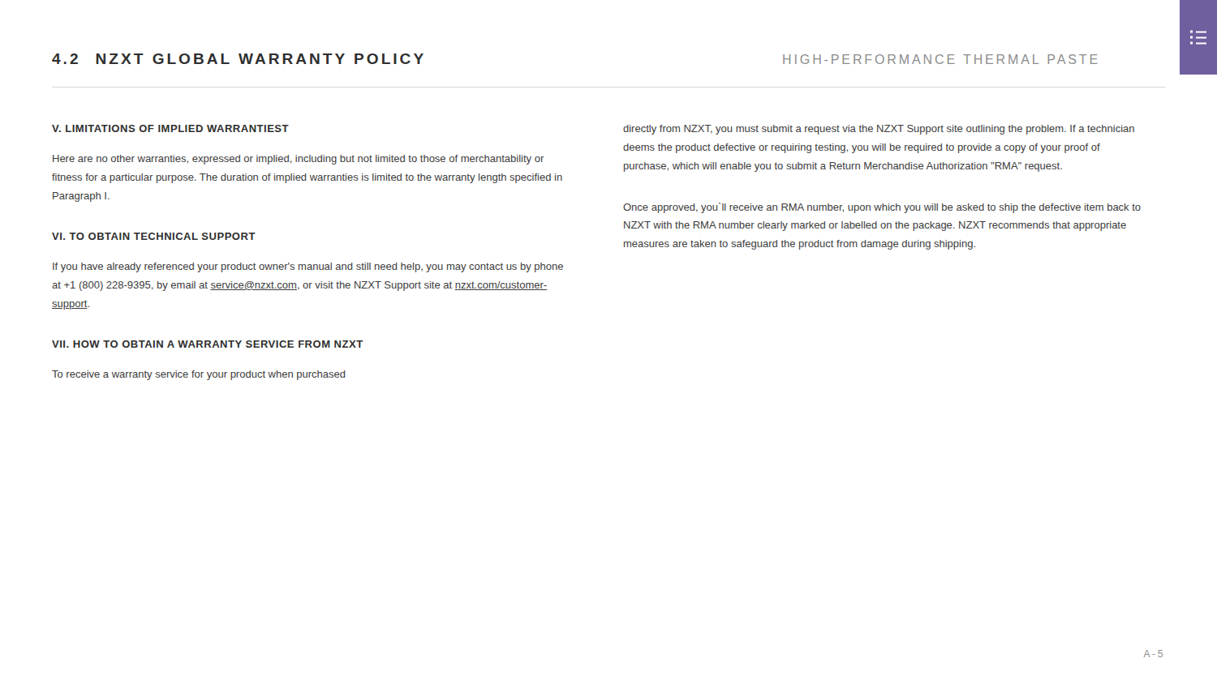4.2 NZXT Global Warranty Policy
High-Performance Thermal Paste
V. Limitations of Implied Warrantiest
Here are no other warranties, expressed or implied, including but not limited to those of merchantability or fitness for a particular purpose. The duration of implied warranties is limited to the warranty length specified in Paragraph I.
VI. To Obtain Technical Support
If you have already referenced your product owner's manual and still need help, you may contact us by phone at +1 (800) 228-9395, by email at service@nzxt.com, or visit the NZXT Support site at nzxt.com/customer-support.
VII. How to Obtain a Warranty Service from NZXT
To receive a warranty service for your product when purchased
directly from NZXT, you must submit a request via the NZXT Support site outlining the problem. If a technician deems the product defective or requiring testing, you will be required to provide a copy of your proof of purchase, which will enable you to submit a Return Merchandise Authorization "RMA" request.
Once approved, you`ll receive an RMA number, upon which you will be asked to ship the defective item back to NZXT with the RMA number clearly marked or labelled on the package. NZXT recommends that appropriate measures are taken to safeguard the product from damage during shipping.
A-5